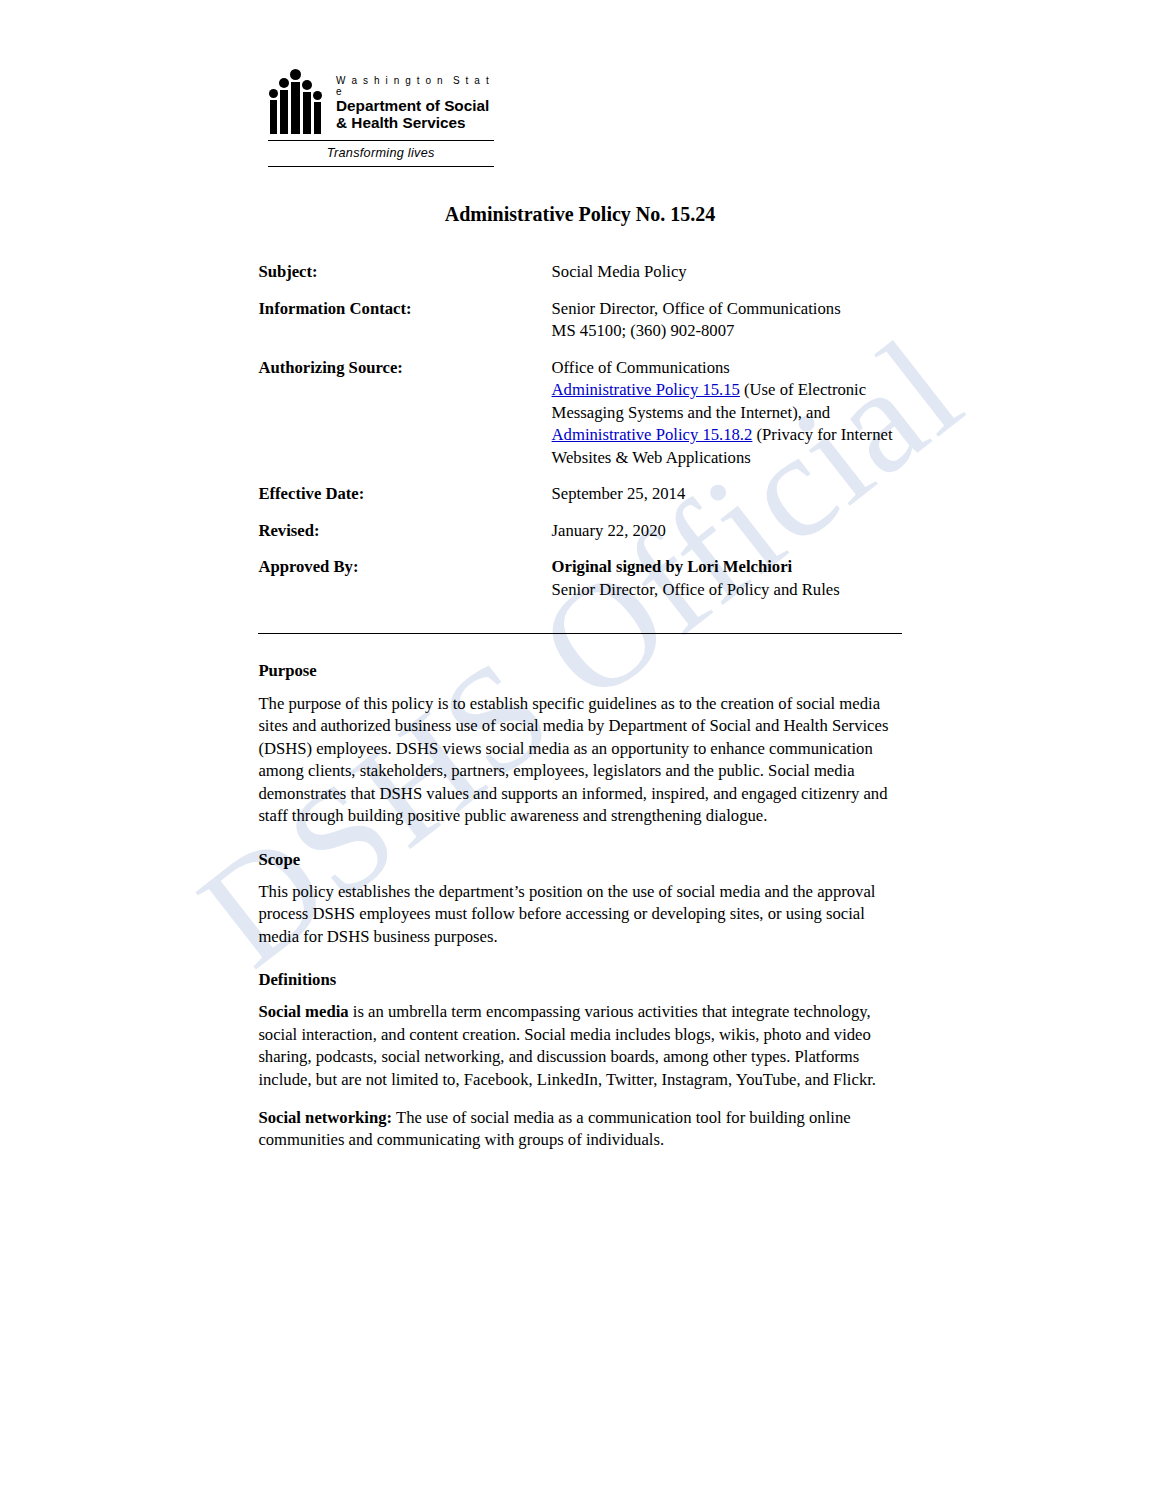DSHS Official
W a s h i n g t o n S t a t e
Department of Social
& Health Services
Transforming lives
Administrative Policy No. 15.24
| Subject: | Social Media Policy |
| Information Contact: | Senior Director, Office of Communications MS 45100; (360) 902-8007 |
| Authorizing Source: | Office of Communications Administrative Policy 15.15 (Use of Electronic Messaging Systems and the Internet), and Administrative Policy 15.18.2 (Privacy for Internet Websites & Web Applications |
| Effective Date: | September 25, 2014 |
| Revised: | January 22, 2020 |
| Approved By: | Original signed by Lori Melchiori Senior Director, Office of Policy and Rules |
Purpose
The purpose of this policy is to establish specific guidelines as to the creation of social media sites and authorized business use of social media by Department of Social and Health Services (DSHS) employees. DSHS views social media as an opportunity to enhance communication among clients, stakeholders, partners, employees, legislators and the public. Social media demonstrates that DSHS values and supports an informed, inspired, and engaged citizenry and staff through building positive public awareness and strengthening dialogue.
Scope
This policy establishes the department’s position on the use of social media and the approval process DSHS employees must follow before accessing or developing sites, or using social media for DSHS business purposes.
Definitions
Social media is an umbrella term encompassing various activities that integrate technology, social interaction, and content creation. Social media includes blogs, wikis, photo and video sharing, podcasts, social networking, and discussion boards, among other types. Platforms include, but are not limited to, Facebook, LinkedIn, Twitter, Instagram, YouTube, and Flickr.
Social networking: The use of social media as a communication tool for building online communities and communicating with groups of individuals.